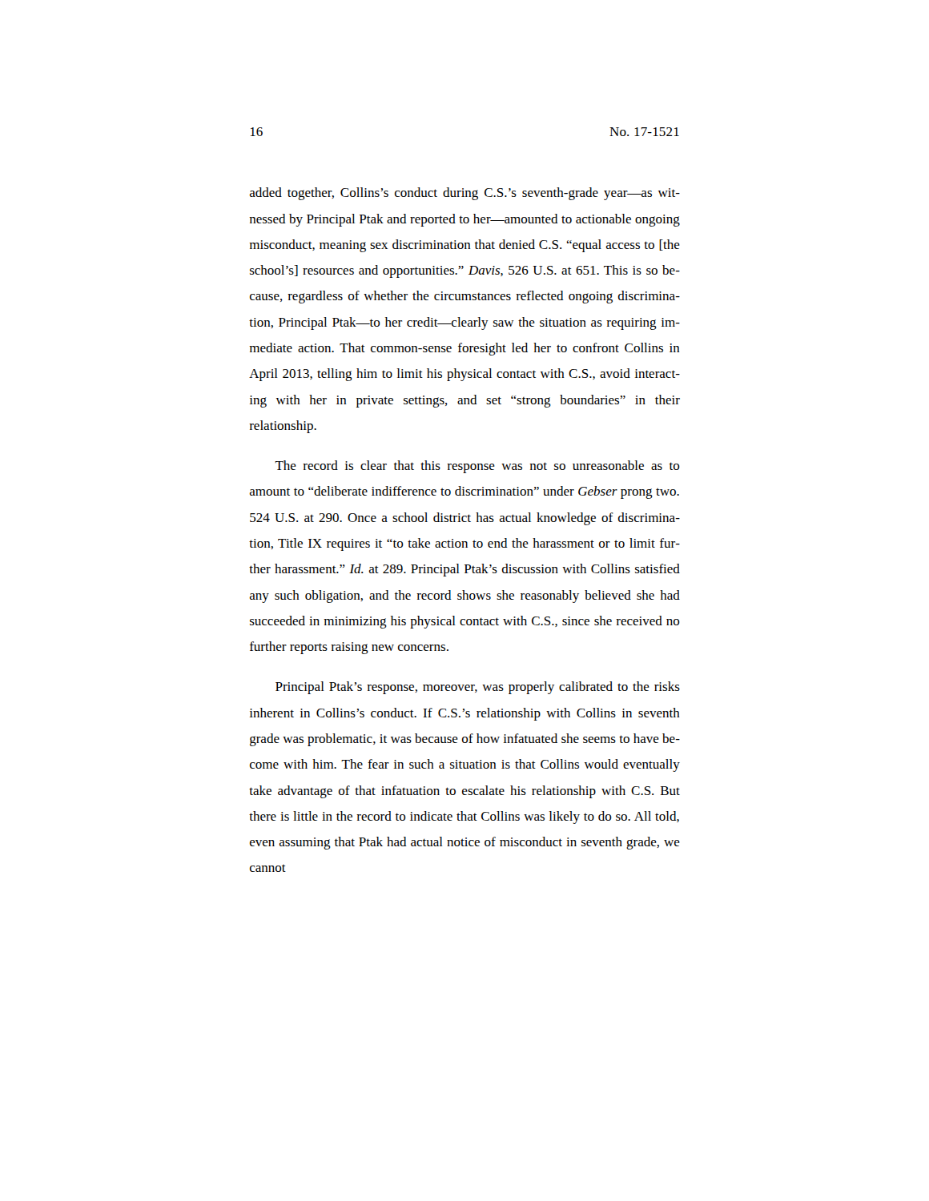16 No. 17-1521
added together, Collins’s conduct during C.S.’s seventh-grade year—as witnessed by Principal Ptak and reported to her—amounted to actionable ongoing misconduct, meaning sex discrimination that denied C.S. “equal access to [the school’s] resources and opportunities.” Davis, 526 U.S. at 651. This is so because, regardless of whether the circumstances reflected ongoing discrimination, Principal Ptak—to her credit—clearly saw the situation as requiring immediate action. That common-sense foresight led her to confront Collins in April 2013, telling him to limit his physical contact with C.S., avoid interacting with her in private settings, and set “strong boundaries” in their relationship.
The record is clear that this response was not so unreasonable as to amount to “deliberate indifference to discrimination” under Gebser prong two. 524 U.S. at 290. Once a school district has actual knowledge of discrimination, Title IX requires it “to take action to end the harassment or to limit further harassment.” Id. at 289. Principal Ptak’s discussion with Collins satisfied any such obligation, and the record shows she reasonably believed she had succeeded in minimizing his physical contact with C.S., since she received no further reports raising new concerns.
Principal Ptak’s response, moreover, was properly calibrated to the risks inherent in Collins’s conduct. If C.S.’s relationship with Collins in seventh grade was problematic, it was because of how infatuated she seems to have become with him. The fear in such a situation is that Collins would eventually take advantage of that infatuation to escalate his relationship with C.S. But there is little in the record to indicate that Collins was likely to do so. All told, even assuming that Ptak had actual notice of misconduct in seventh grade, we cannot